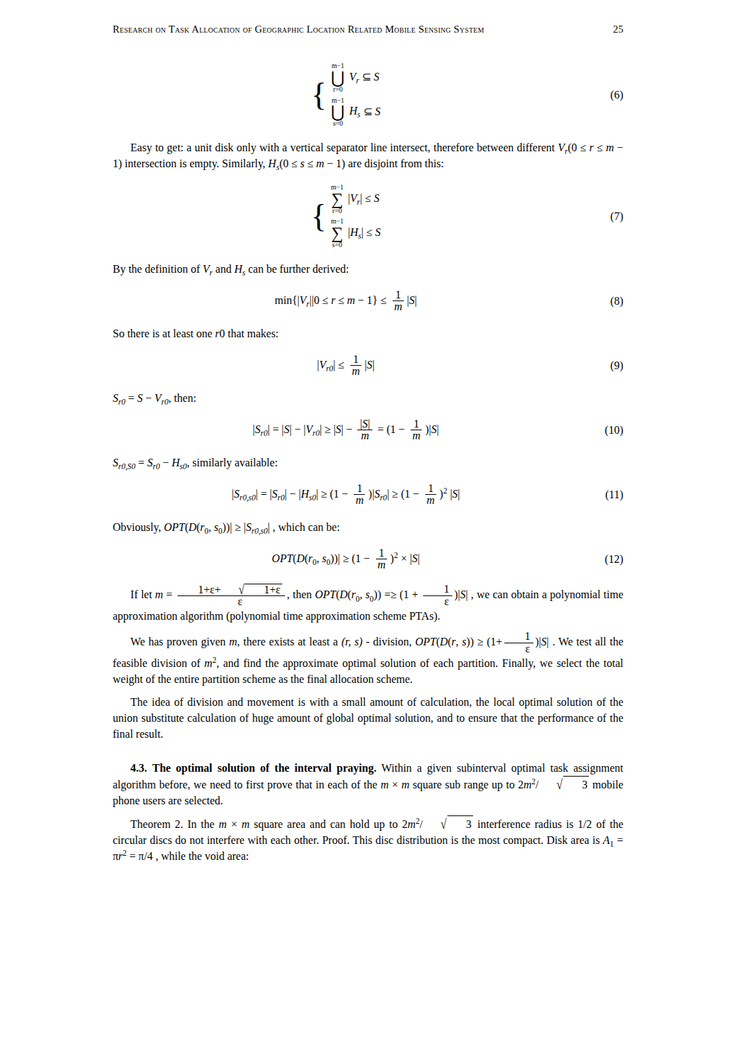Research on Task Allocation of Geographic Location Related Mobile Sensing System 25
{ m−1⋃r=0 Vr ⊆ S m−1⋃s=0 Hs ⊆ S
(6)
Easy to get: a unit disk only with a vertical separator line intersect, therefore between different Vr(0 ≤ r ≤ m − 1) intersection is empty. Similarly, Hs(0 ≤ s ≤ m − 1) are disjoint from this:
{ m−1∑r=0 |Vr| ≤ S m−1∑s=0 |Hs| ≤ S
(7)
By the definition of Vr and Hs can be further derived:
min{|Vr||0 ≤ r ≤ m − 1} ≤ 1 m|S|
(8)
So there is at least one r0 that makes:
|Vr0| ≤ 1 m|S|
(9)
Sr0 = S − Vr0, then:
|Sr0| = |S| − |Vr0| ≥ |S| − |S|m = (1 − 1 m)|S|
(10)
Sr0,S0 = Sr0 − Hs0, similarly available:
|Sr0,s0| = |Sr0| − |Hs0| ≥ (1 − 1 m)|Sr0| ≥ (1 − 1 m)2 |S|
(11)
Obviously, OPT(D(r0, s0))| ≥ |Sr0,s0| , which can be:
OPT(D(r0, s0))| ≥ (1 − 1 m)2 × |S|
(12)
If let m = 1+ε+√1+ε ε, then OPT(D(r0, s0)) =≥ (1 + 1 ε)|S| , we can obtain a polynomial time approximation algorithm (polynomial time approximation scheme PTAs).
We has proven given m, there exists at least a (r, s) - division, OPT(D(r, s)) ≥ (1+1 ε)|S| . We test all the feasible division of m2, and find the approximate optimal solution of each partition. Finally, we select the total weight of the entire partition scheme as the final allocation scheme.
The idea of division and movement is with a small amount of calculation, the local optimal solution of the union substitute calculation of huge amount of global optimal solution, and to ensure that the performance of the final result.
4.3. The optimal solution of the interval praying. Within a given subinterval optimal task assignment algorithm before, we need to first prove that in each of the m × m square sub range up to 2m2/√3 mobile phone users are selected.
Theorem 2. In the m × m square area and can hold up to 2m2/√3 interference radius is 1/2 of the circular discs do not interfere with each other. Proof. This disc distribution is the most compact. Disk area is A1 = πr2 = π/4 , while the void area: